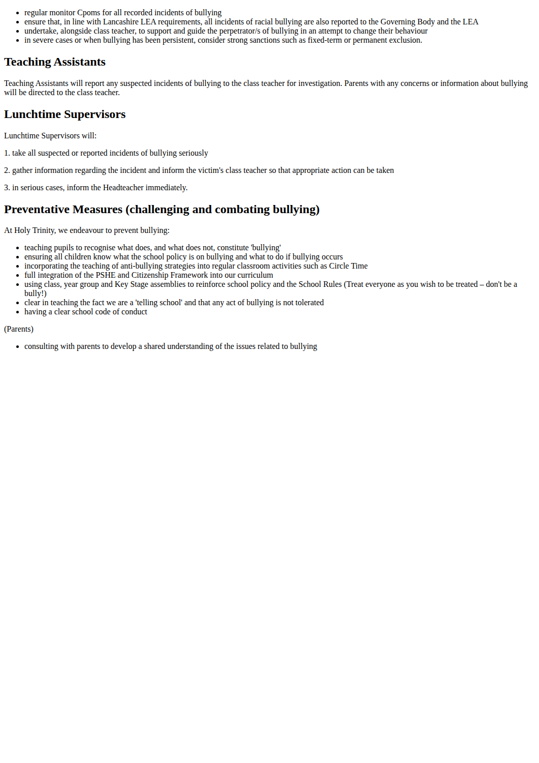regular monitor Cpoms for all recorded incidents of bullying
ensure that, in line with Lancashire LEA requirements, all incidents of racial bullying are also reported to the Governing Body and the LEA
undertake, alongside class teacher, to support and guide the perpetrator/s of bullying in an attempt to change their behaviour
in severe cases or when bullying has been persistent, consider strong sanctions such as fixed-term or permanent exclusion.
Teaching Assistants
Teaching Assistants will report any suspected incidents of bullying to the class teacher for investigation. Parents with any concerns or information about bullying will be directed to the class teacher.
Lunchtime Supervisors
Lunchtime Supervisors will:
1. take all suspected or reported incidents of bullying seriously
2. gather information regarding the incident and inform the victim's class teacher so that appropriate action can be taken
3. in serious cases, inform the Headteacher immediately.
Preventative Measures (challenging and combating bullying)
At Holy Trinity, we endeavour to prevent bullying:
teaching pupils to recognise what does, and what does not, constitute 'bullying'
ensuring all children know what the school policy is on bullying and what to do if bullying occurs
incorporating the teaching of anti-bullying strategies into regular classroom activities such as Circle Time
full integration of the PSHE and Citizenship Framework into our curriculum
using class, year group and Key Stage assemblies to reinforce school policy and the School Rules (Treat everyone as you wish to be treated – don't be a bully!)
clear in teaching the fact we are a 'telling school' and that any act of bullying is not tolerated
having a clear school code of conduct
(Parents)
consulting with parents to develop a shared understanding of the issues related to bullying